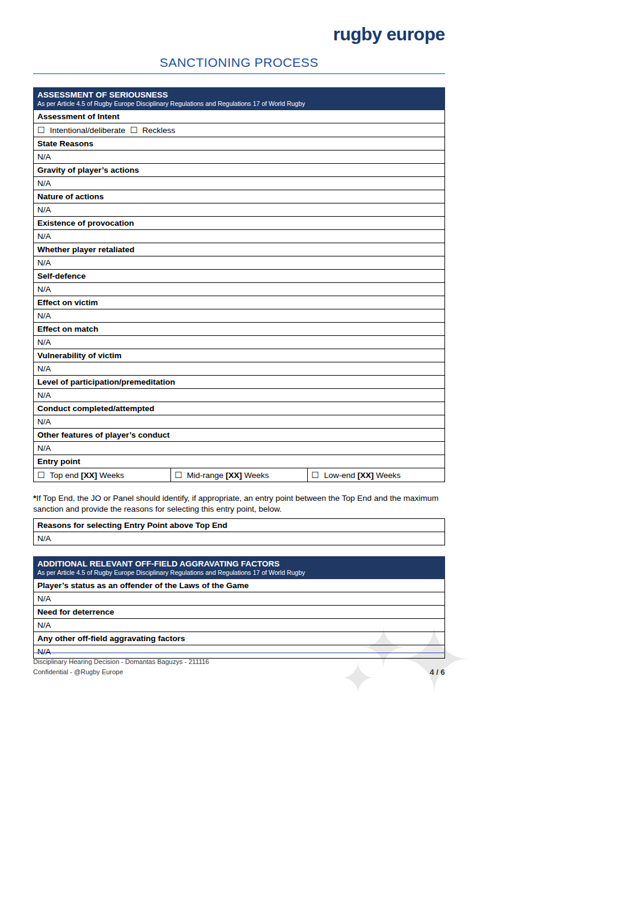✦ ✦ ✦
rugby europe
SANCTIONING PROCESS
| ASSESSMENT OF SERIOUSNESS As per Article 4.5 of Rugby Europe Disciplinary Regulations and Regulations 17 of World Rugby |
| Assessment of Intent |
| ☐ Intentional/deliberate ☐ Reckless |
| State Reasons |
| N/A |
| Gravity of player’s actions |
| N/A |
| Nature of actions |
| N/A |
| Existence of provocation |
| N/A |
| Whether player retaliated |
| N/A |
| Self-defence |
| N/A |
| Effect on victim |
| N/A |
| Effect on match |
| N/A |
| Vulnerability of victim |
| N/A |
| Level of participation/premeditation |
| N/A |
| Conduct completed/attempted |
| N/A |
| Other features of player’s conduct |
| N/A |
| Entry point |
| ☐ Top end [XX] Weeks | ☐ Mid-range [XX] Weeks | ☐ Low-end [XX] Weeks |
*If Top End, the JO or Panel should identify, if appropriate, an entry point between the Top End and the maximum sanction and provide the reasons for selecting this entry point, below.
| Reasons for selecting Entry Point above Top End |
| N/A |
| ADDITIONAL RELEVANT OFF-FIELD AGGRAVATING FACTORS As per Article 4.5 of Rugby Europe Disciplinary Regulations and Regulations 17 of World Rugby |
| Player’s status as an offender of the Laws of the Game |
| N/A |
| Need for deterrence |
| N/A |
| Any other off-field aggravating factors |
| N/A |
Disciplinary Hearing Decision - Domantas Baguzys - 211116
Confidential - @Rugby Europe
4 / 6